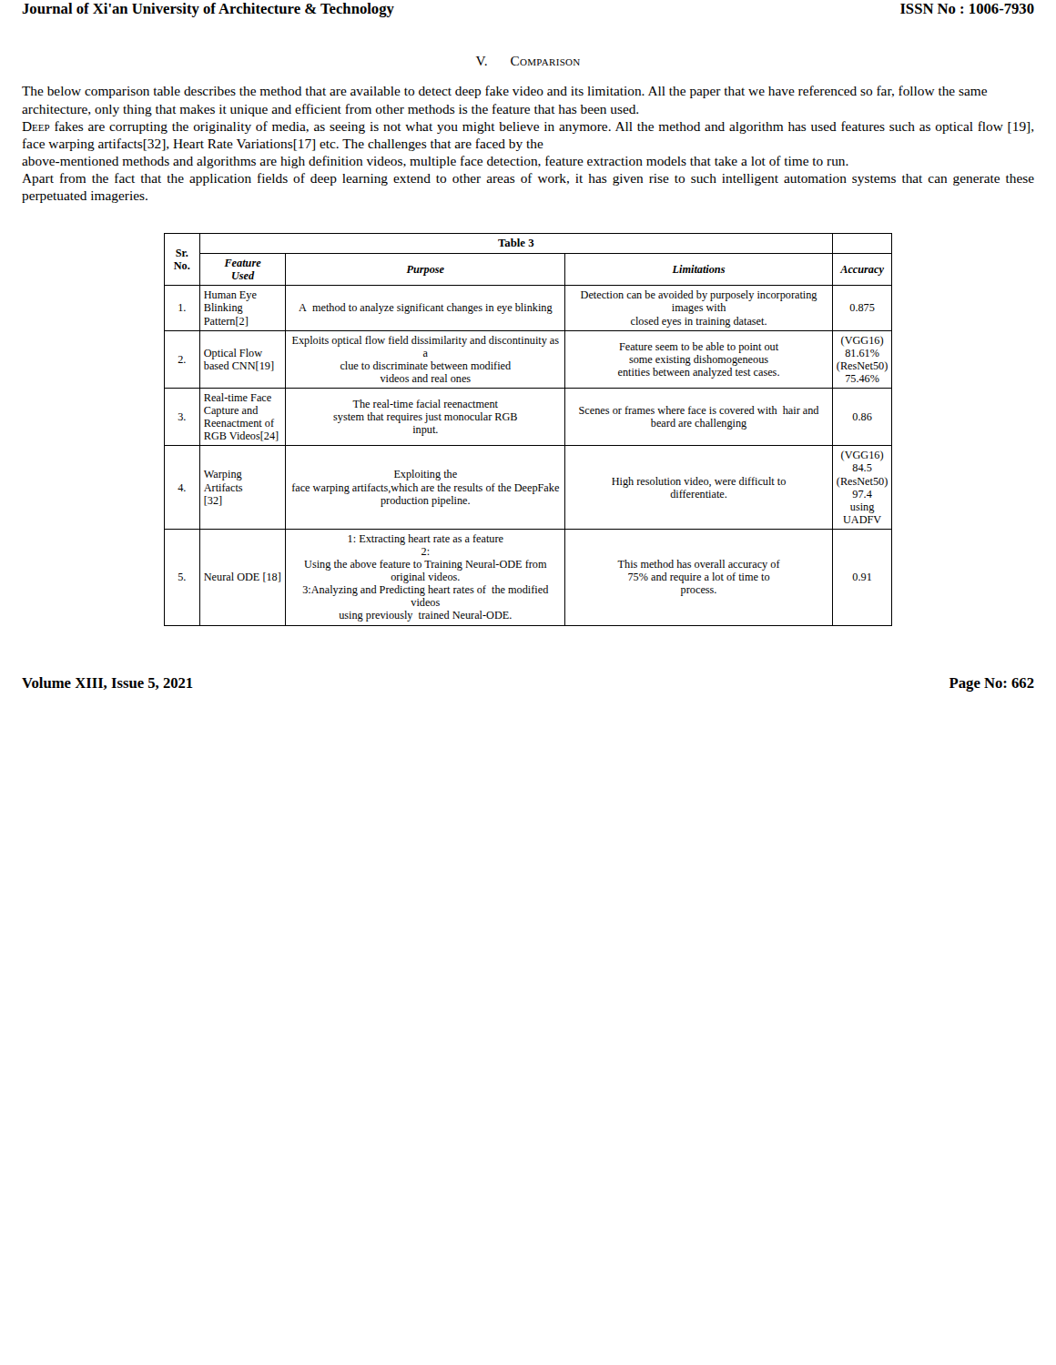Journal of Xi'an University of Architecture & Technology
ISSN No : 1006-7930
V. Comparison
The below comparison table describes the method that are available to detect deep fake video and its limitation. All the paper that we have referenced so far, follow the same
architecture, only thing that makes it unique and efficient from other methods is the feature that has been used.
Deep fakes are corrupting the originality of media, as seeing is not what you might believe in anymore. All the method and algorithm has used features such as optical flow [19], face warping artifacts[32], Heart Rate Variations[17] etc. The challenges that are faced by the
above-mentioned methods and algorithms are high definition videos, multiple face detection, feature extraction models that take a lot of time to run.
Apart from the fact that the application fields of deep learning extend to other areas of work, it has given rise to such intelligent automation systems that can generate these perpetuated imageries.
| Sr. No. | Table 3 | |
| Feature Used | Purpose | Limitations | Accuracy |
| 1. | Human Eye Blinking Pattern[2] | A method to analyze significant changes in eye blinking | Detection can be avoided by purposely incorporating images with closed eyes in training dataset. | 0.875 |
| 2. | Optical Flow based CNN[19] | Exploits optical flow field dissimilarity and discontinuity as a clue to discriminate between modified videos and real ones | Feature seem to be able to point out some existing dishomogeneous entities between analyzed test cases. | (VGG16) 81.61% (ResNet50) 75.46% |
| 3. | Real-time Face Capture and Reenactment of RGB Videos[24] | The real-time facial reenactment system that requires just monocular RGB input. | Scenes or frames where face is covered with hair and beard are challenging | 0.86 |
| 4. | Warping Artifacts [32] | Exploiting the face warping artifacts,which are the results of the DeepFake production pipeline. | High resolution video, were difficult to differentiate. | (VGG16) 84.5 (ResNet50) 97.4 using UADFV |
| 5. | Neural ODE [18] | 1: Extracting heart rate as a feature 2: Using the above feature to Training Neural-ODE from original videos. 3:Analyzing and Predicting heart rates of the modified videos using previously trained Neural-ODE. | This method has overall accuracy of 75% and require a lot of time to process. | 0.91 |
Volume XIII, Issue 5, 2021
Page No: 662